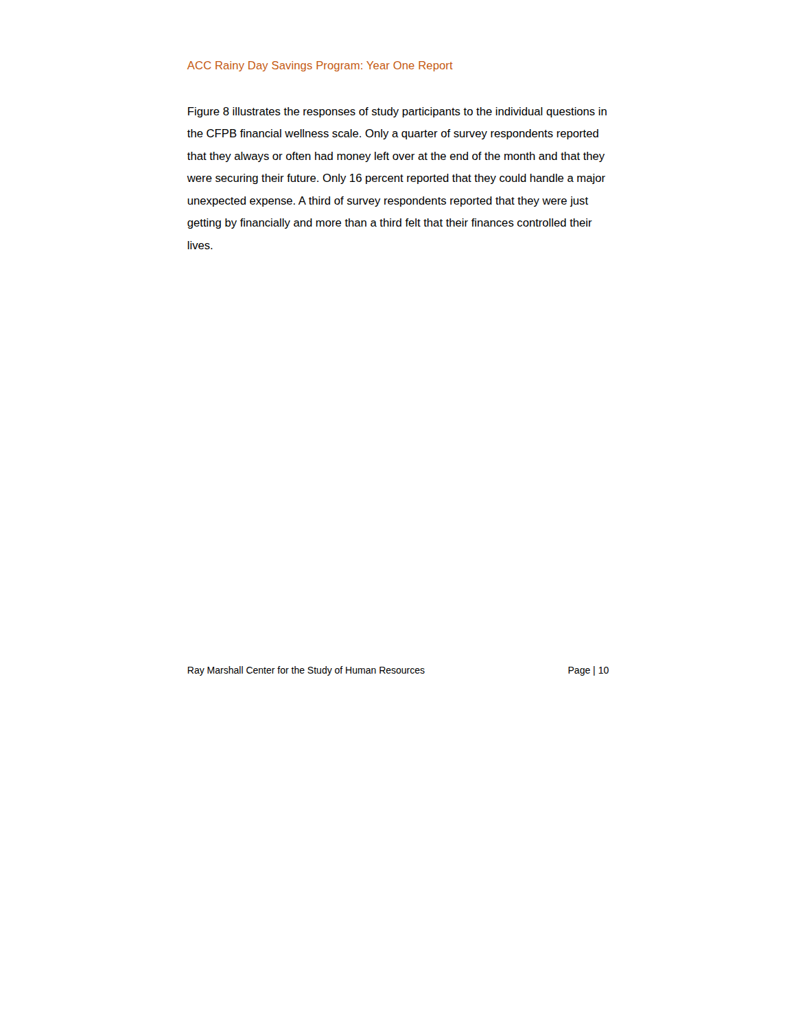ACC Rainy Day Savings Program: Year One Report
Figure 8 illustrates the responses of study participants to the individual questions in the CFPB financial wellness scale. Only a quarter of survey respondents reported that they always or often had money left over at the end of the month and that they were securing their future. Only 16 percent reported that they could handle a major unexpected expense. A third of survey respondents reported that they were just getting by financially and more than a third felt that their finances controlled their lives.
Ray Marshall Center for the Study of Human Resources Page | 10